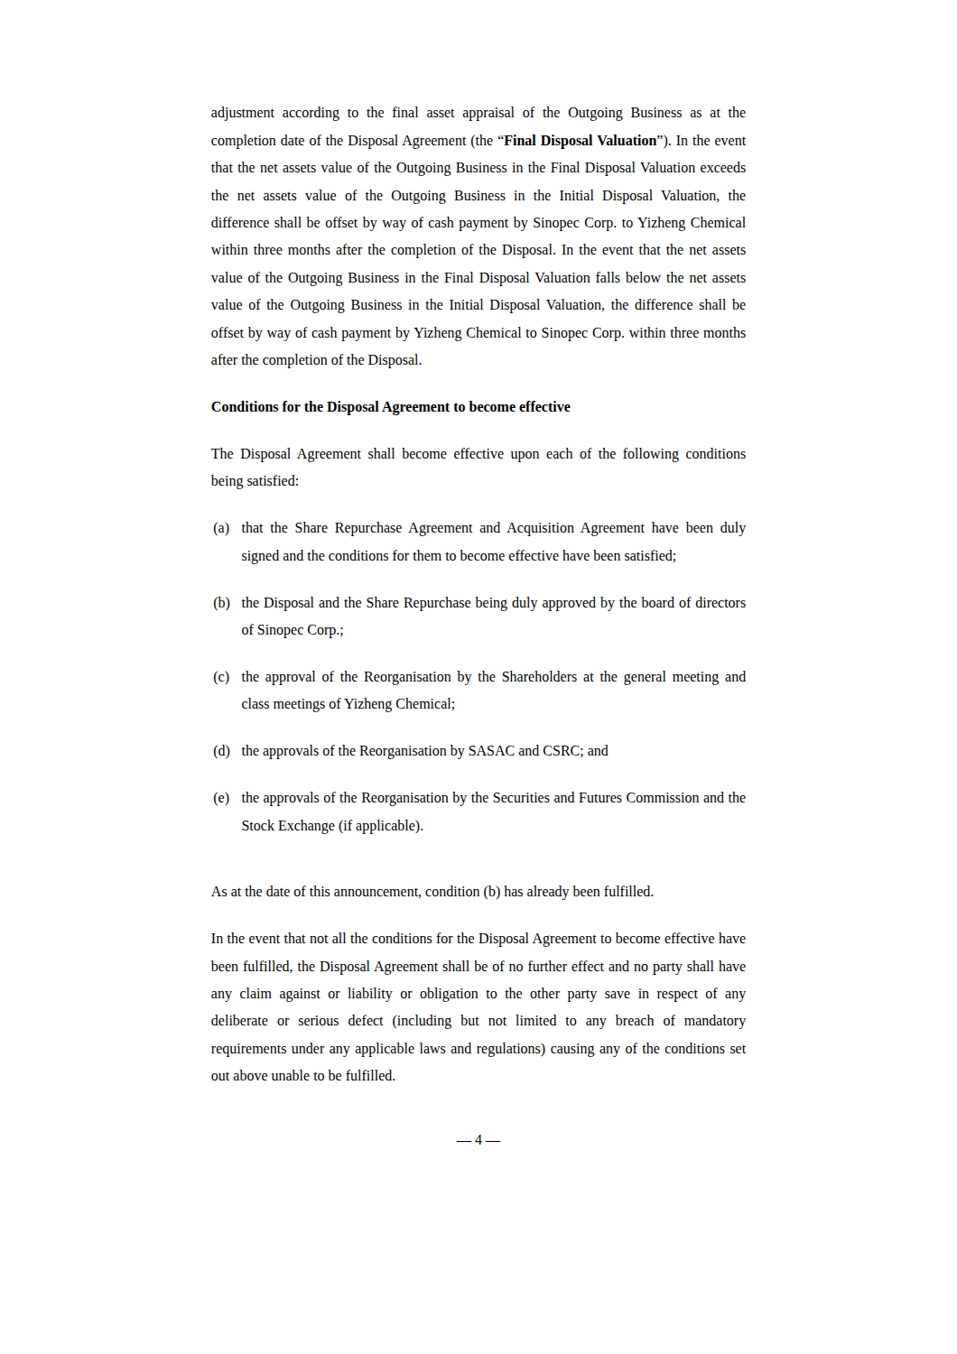adjustment according to the final asset appraisal of the Outgoing Business as at the completion date of the Disposal Agreement (the “Final Disposal Valuation”). In the event that the net assets value of the Outgoing Business in the Final Disposal Valuation exceeds the net assets value of the Outgoing Business in the Initial Disposal Valuation, the difference shall be offset by way of cash payment by Sinopec Corp. to Yizheng Chemical within three months after the completion of the Disposal. In the event that the net assets value of the Outgoing Business in the Final Disposal Valuation falls below the net assets value of the Outgoing Business in the Initial Disposal Valuation, the difference shall be offset by way of cash payment by Yizheng Chemical to Sinopec Corp. within three months after the completion of the Disposal.
Conditions for the Disposal Agreement to become effective
The Disposal Agreement shall become effective upon each of the following conditions being satisfied:
(a)
that the Share Repurchase Agreement and Acquisition Agreement have been duly signed and the conditions for them to become effective have been satisfied;
(b)
the Disposal and the Share Repurchase being duly approved by the board of directors of Sinopec Corp.;
(c)
the approval of the Reorganisation by the Shareholders at the general meeting and class meetings of Yizheng Chemical;
(d)
the approvals of the Reorganisation by SASAC and CSRC; and
(e)
the approvals of the Reorganisation by the Securities and Futures Commission and the Stock Exchange (if applicable).
As at the date of this announcement, condition (b) has already been fulfilled.
In the event that not all the conditions for the Disposal Agreement to become effective have been fulfilled, the Disposal Agreement shall be of no further effect and no party shall have any claim against or liability or obligation to the other party save in respect of any deliberate or serious defect (including but not limited to any breach of mandatory requirements under any applicable laws and regulations) causing any of the conditions set out above unable to be fulfilled.
— 4 —